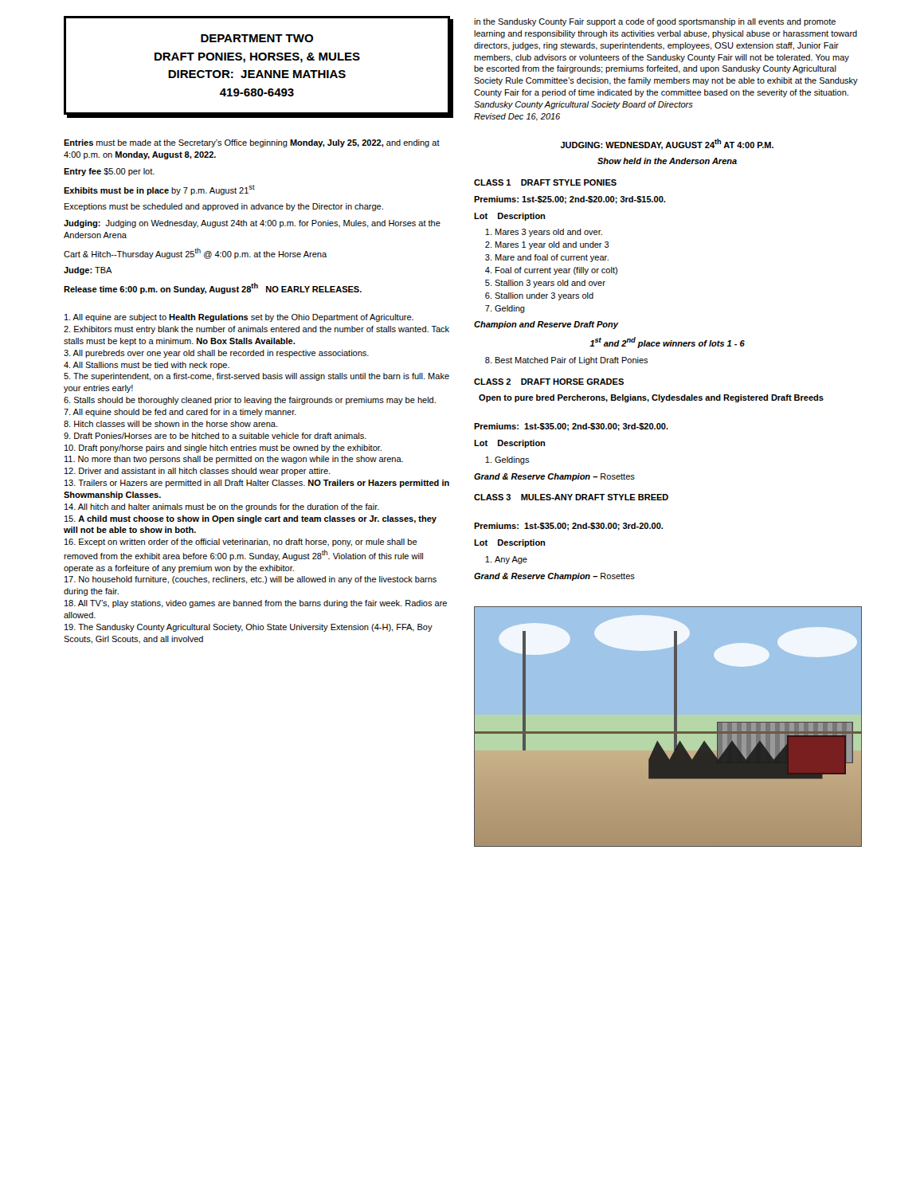DEPARTMENT TWO
DRAFT PONIES, HORSES, & MULES
DIRECTOR: JEANNE MATHIAS
419-680-6493
Entries must be made at the Secretary’s Office beginning Monday, July 25, 2022, and ending at 4:00 p.m. on Monday, August 8, 2022.
Entry fee $5.00 per lot.
Exhibits must be in place by 7 p.m. August 21st
Exceptions must be scheduled and approved in advance by the Director in charge.
Judging: Judging on Wednesday, August 24th at 4:00 p.m. for Ponies, Mules, and Horses at the Anderson Arena
Cart & Hitch--Thursday August 25th @ 4:00 p.m. at the Horse Arena
Judge: TBA
Release time 6:00 p.m. on Sunday, August 28th NO EARLY RELEASES.
1. All equine are subject to Health Regulations set by the Ohio Department of Agriculture.
2. Exhibitors must entry blank the number of animals entered and the number of stalls wanted. Tack stalls must be kept to a minimum. No Box Stalls Available.
3. All purebreds over one year old shall be recorded in respective associations.
4. All Stallions must be tied with neck rope.
5. The superintendent, on a first-come, first-served basis will assign stalls until the barn is full. Make your entries early!
6. Stalls should be thoroughly cleaned prior to leaving the fairgrounds or premiums may be held.
7. All equine should be fed and cared for in a timely manner.
8. Hitch classes will be shown in the horse show arena.
9. Draft Ponies/Horses are to be hitched to a suitable vehicle for draft animals.
10. Draft pony/horse pairs and single hitch entries must be owned by the exhibitor.
11. No more than two persons shall be permitted on the wagon while in the show arena.
12. Driver and assistant in all hitch classes should wear proper attire.
13. Trailers or Hazers are permitted in all Draft Halter Classes. NO Trailers or Hazers permitted in Showmanship Classes.
14. All hitch and halter animals must be on the grounds for the duration of the fair.
15. A child must choose to show in Open single cart and team classes or Jr. classes, they will not be able to show in both.
16. Except on written order of the official veterinarian, no draft horse, pony, or mule shall be removed from the exhibit area before 6:00 p.m. Sunday, August 28th. Violation of this rule will operate as a forfeiture of any premium won by the exhibitor.
17. No household furniture, (couches, recliners, etc.) will be allowed in any of the livestock barns during the fair.
18. All TV’s, play stations, video games are banned from the barns during the fair week. Radios are allowed.
19. The Sandusky County Agricultural Society, Ohio State University Extension (4-H), FFA, Boy Scouts, Girl Scouts, and all involved
in the Sandusky County Fair support a code of good sportsmanship in all events and promote learning and responsibility through its activities verbal abuse, physical abuse or harassment toward directors, judges, ring stewards, superintendents, employees, OSU extension staff, Junior Fair members, club advisors or volunteers of the Sandusky County Fair will not be tolerated. You may be escorted from the fairgrounds; premiums forfeited, and upon Sandusky County Agricultural Society Rule Committee’s decision, the family members may not be able to exhibit at the Sandusky County Fair for a period of time indicated by the committee based on the severity of the situation.
Sandusky County Agricultural Society Board of Directors
Revised Dec 16, 2016
JUDGING: WEDNESDAY, AUGUST 24th AT 4:00 P.M.
Show held in the Anderson Arena
CLASS 1 DRAFT STYLE PONIES
Premiums: 1st-$25.00; 2nd-$20.00; 3rd-$15.00.
Lot Description
Mares 3 years old and over.
Mares 1 year old and under 3
Mare and foal of current year.
Foal of current year (filly or colt)
Stallion 3 years old and over
Stallion under 3 years old
Gelding
Champion and Reserve Draft Pony
1st and 2nd place winners of lots 1 - 6
Best Matched Pair of Light Draft Ponies
CLASS 2 DRAFT HORSE GRADES
Open to pure bred Percherons, Belgians, Clydesdales and Registered Draft Breeds
Premiums: 1st-$35.00; 2nd-$30.00; 3rd-$20.00.
Lot Description
Geldings
Grand & Reserve Champion – Rosettes
CLASS 3 MULES-ANY DRAFT STYLE BREED
Premiums: 1st-$35.00; 2nd-$30.00; 3rd-20.00.
Lot Description
Any Age
Grand & Reserve Champion – Rosettes